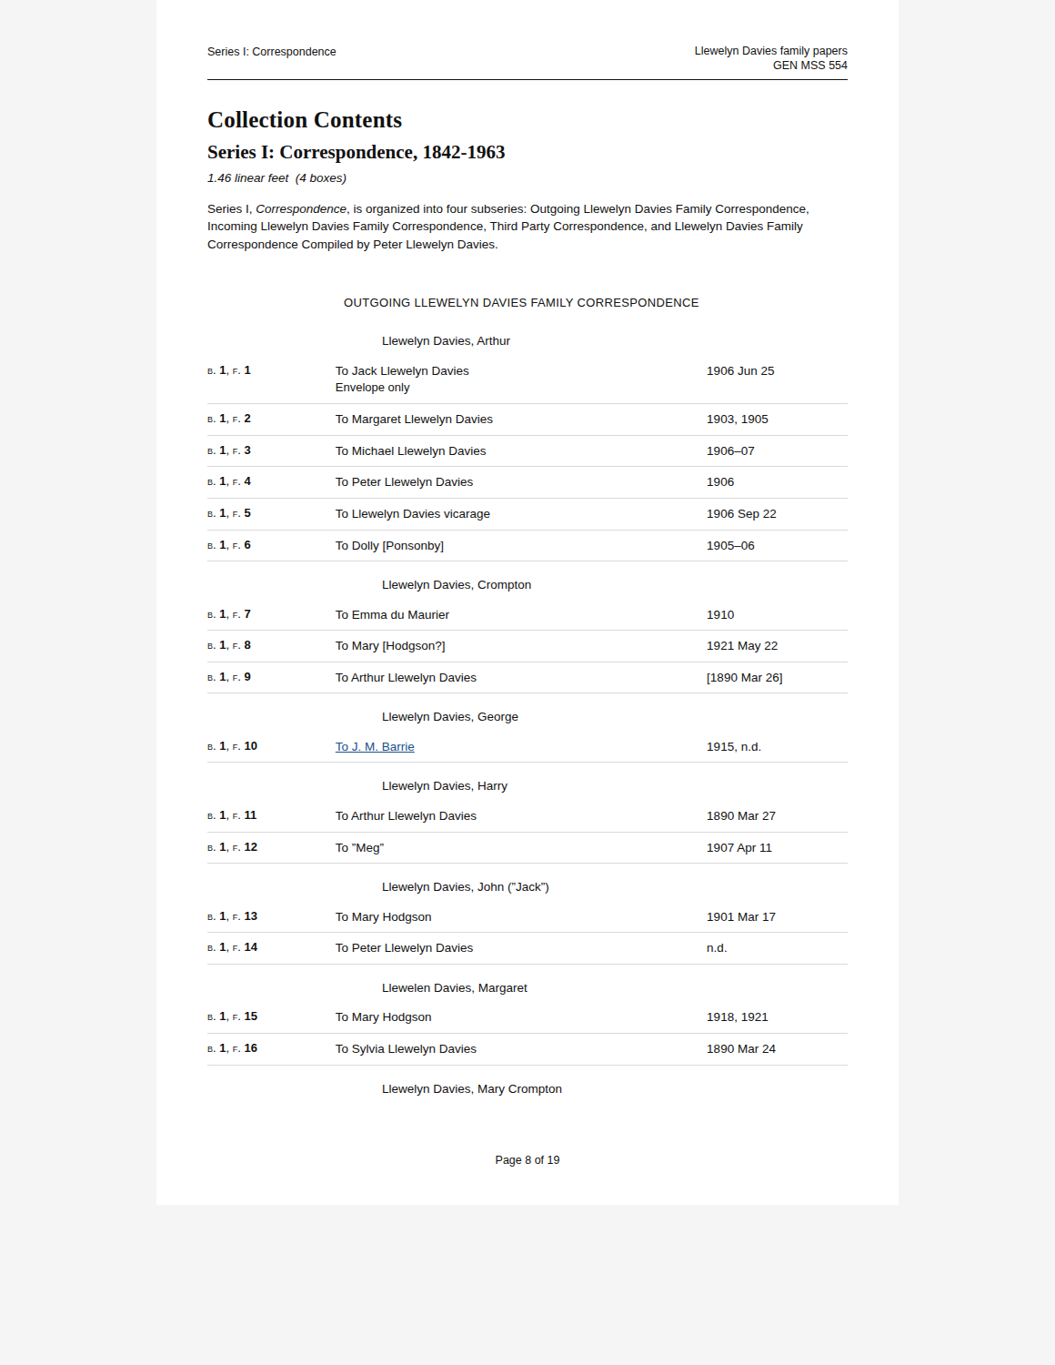Series I: Correspondence
Llewelyn Davies family papers
GEN MSS 554
Collection Contents
Series I: Correspondence, 1842-1963
1.46 linear feet (4 boxes)
Series I, Correspondence, is organized into four subseries: Outgoing Llewelyn Davies Family Correspondence, Incoming Llewelyn Davies Family Correspondence, Third Party Correspondence, and Llewelyn Davies Family Correspondence Compiled by Peter Llewelyn Davies.
| Outgoing Llewelyn Davies Family Correspondence |
| Llewelyn Davies, Arthur |
| b. 1 , f. 1 | To Jack Llewelyn Davies Envelope only | 1906 Jun 25 |
| b. 1 , f. 2 | To Margaret Llewelyn Davies | 1903, 1905 |
| b. 1 , f. 3 | To Michael Llewelyn Davies | 1906–07 |
| b. 1 , f. 4 | To Peter Llewelyn Davies | 1906 |
| b. 1 , f. 5 | To Llewelyn Davies vicarage | 1906 Sep 22 |
| b. 1 , f. 6 | To Dolly [Ponsonby] | 1905–06 |
| Llewelyn Davies, Crompton |
| b. 1 , f. 7 | To Emma du Maurier | 1910 |
| b. 1 , f. 8 | To Mary [Hodgson?] | 1921 May 22 |
| b. 1 , f. 9 | To Arthur Llewelyn Davies | [1890 Mar 26] |
| Llewelyn Davies, George |
| b. 1 , f. 10 | To J. M. Barrie | 1915, n.d. |
| Llewelyn Davies, Harry |
| b. 1 , f. 11 | To Arthur Llewelyn Davies | 1890 Mar 27 |
| b. 1 , f. 12 | To ”Meg” | 1907 Apr 11 |
| Llewelyn Davies, John (”Jack”) |
| b. 1 , f. 13 | To Mary Hodgson | 1901 Mar 17 |
| b. 1 , f. 14 | To Peter Llewelyn Davies | n.d. |
| Llewelen Davies, Margaret |
| b. 1 , f. 15 | To Mary Hodgson | 1918, 1921 |
| b. 1 , f. 16 | To Sylvia Llewelyn Davies | 1890 Mar 24 |
| Llewelyn Davies, Mary Crompton |
Page 8 of 19